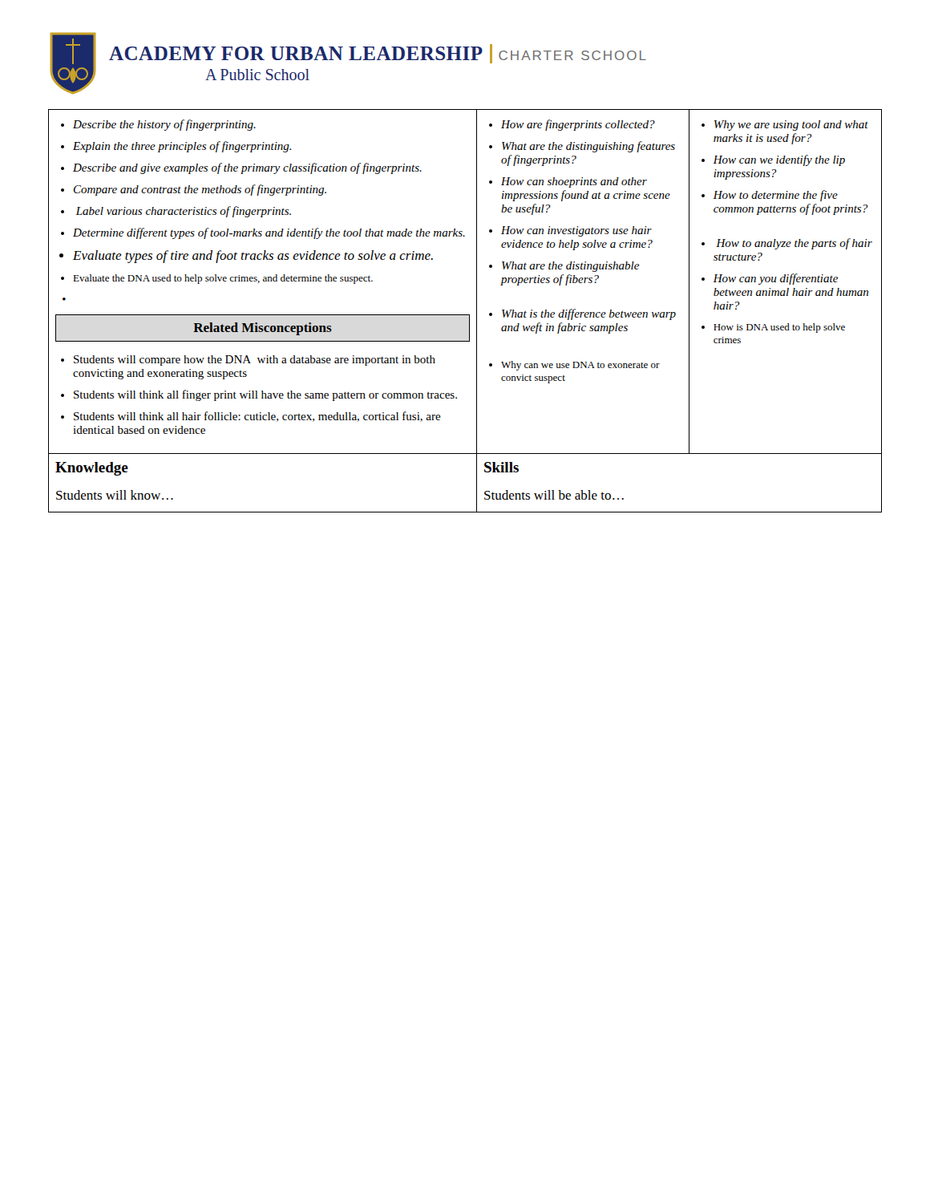Academy for Urban Leadership Charter School
A Public School
| Describe the history of fingerprinting. Explain the three principles of fingerprinting. Describe and give examples of the primary classification of fingerprints. Compare and contrast the methods of fingerprinting. Label various characteristics of fingerprints. Determine different types of tool-marks and identify the tool that made the marks. Evaluate types of tire and foot tracks as evidence to solve a crime. Evaluate the DNA used to help solve crimes, and determine the suspect . Related Misconceptions Students will compare how the DNA with a database are important in both convicting and exonerating suspects Students will think all finger print will have the same pattern or common traces. Students will think all hair follicle: cuticle, cortex, medulla, cortical fusi, are identical based on evidence | How are fingerprints collected? What are the distinguishing features of fingerprints? How can shoeprints and other impressions found at a crime scene be useful? How can investigators use hair evidence to help solve a crime? What are the distinguishable properties of fibers? What is the difference between warp and weft in fabric samples Why can we use DNA to exonerate or convict suspect | Why we are using tool and what marks it is used for? How can we identify the lip impressions? How to determine the five common patterns of foot prints? How to analyze the parts of hair structure? How can you differentiate between animal hair and human hair? How is DNA used to help solve crimes |
| Knowledge Students will know… | Skills Students will be able to… |